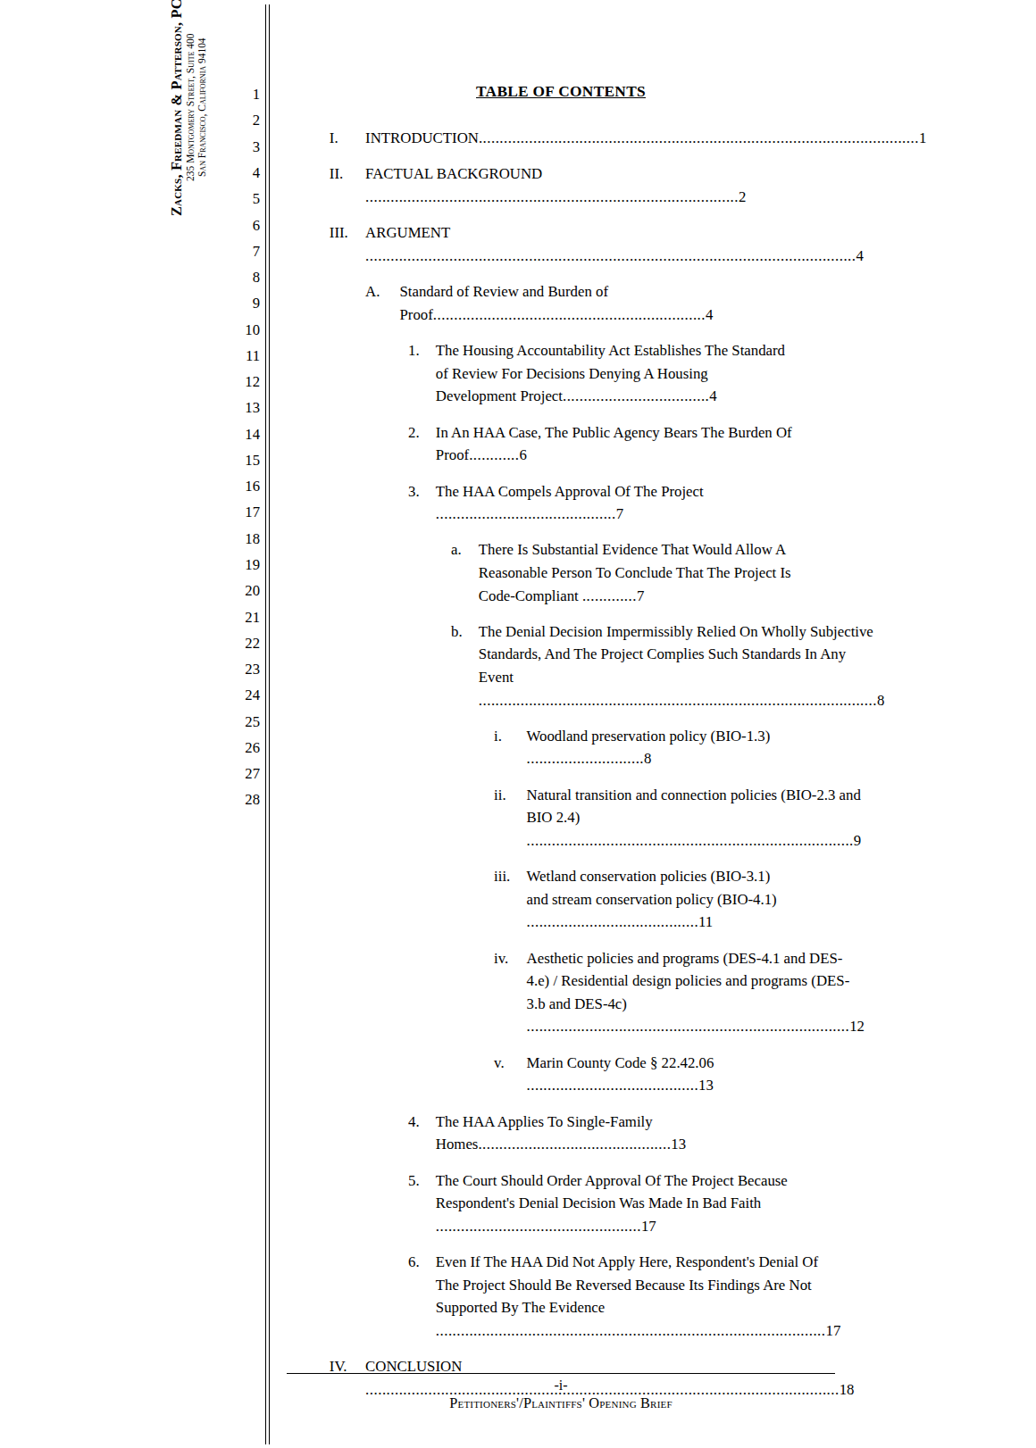1
2
3
4
5
6
7
8
9
10
11
12
13
14
15
16
17
18
19
20
21
22
23
24
25
26
27
28
Zacks, Freedman & Patterson, PC
235 Montgomery Street, Suite 400
San Francisco, California 94104
TABLE OF CONTENTS
I. INTRODUCTION......................................................................................................... 1
II. FACTUAL BACKGROUND ......................................................................................... 2
III. ARGUMENT ..................................................................................................................... 4
A. Standard of Review and Burden of Proof................................................................. 4
1. The Housing Accountability Act Establishes The Standard of Review For Decisions Denying A Housing Development Project................................... 4
2. In An HAA Case, The Public Agency Bears The Burden Of Proof............ 6
3. The HAA Compels Approval Of The Project ........................................... 7
a. There Is Substantial Evidence That Would Allow A Reasonable Person To Conclude That The Project Is Code-Compliant ............. 7
b. The Denial Decision Impermissibly Relied On Wholly Subjective Standards, And The Project Complies Such Standards In Any Event ............................................................................................... 8
i. Woodland preservation policy (BIO-1.3) ............................ 8
ii. Natural transition and connection policies (BIO-2.3 and BIO 2.4) .............................................................................. 9
iii. Wetland conservation policies (BIO-3.1) and stream conservation policy (BIO-4.1) ......................................... 11
iv. Aesthetic policies and programs (DES-4.1 and DES-4.e) / Residential design policies and programs (DES-3.b and DES-4c) ............................................................................. 12
v. Marin County Code § 22.42.06 ......................................... 13
4. The HAA Applies To Single-Family Homes.............................................. 13
5. The Court Should Order Approval Of The Project Because Respondent's Denial Decision Was Made In Bad Faith ................................................. 17
6. Even If The HAA Did Not Apply Here, Respondent's Denial Of The Project Should Be Reversed Because Its Findings Are Not Supported By The Evidence ............................................................................................. 17
IV. CONCLUSION ................................................................................................................. 18
-i-
Petitioners'/Plaintiffs' Opening Brief